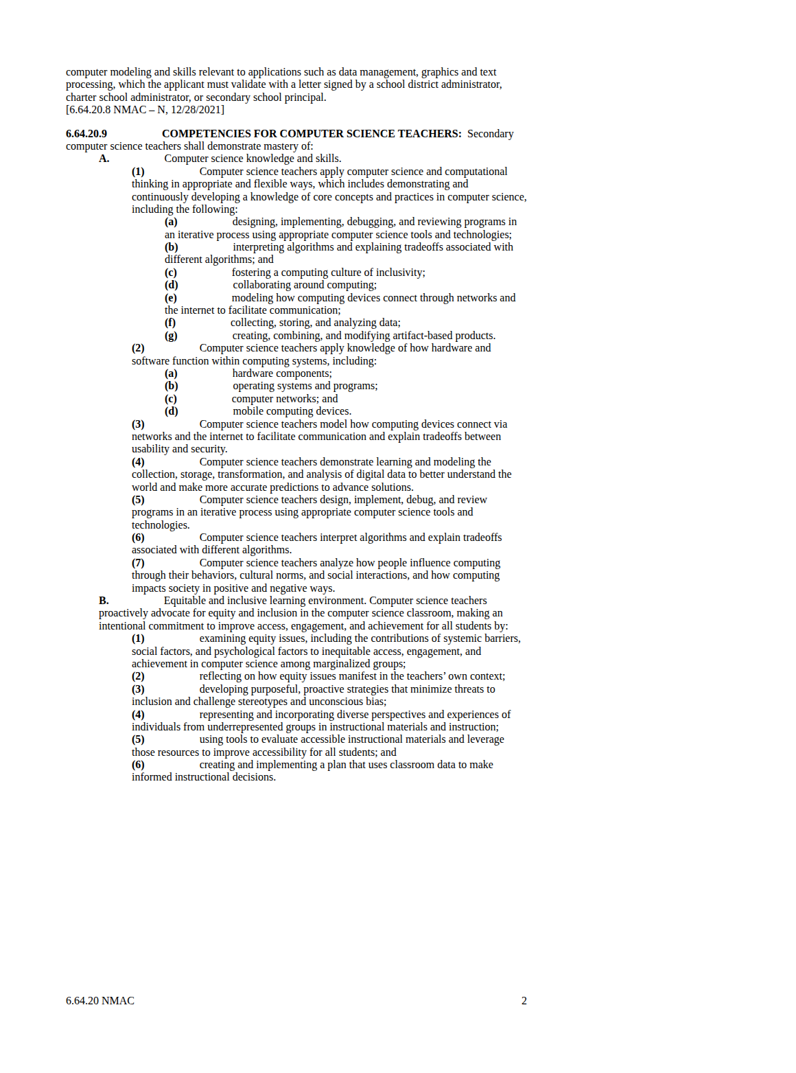computer modeling and skills relevant to applications such as data management, graphics and text processing, which the applicant must validate with a letter signed by a school district administrator, charter school administrator, or secondary school principal.
[6.64.20.8 NMAC – N, 12/28/2021]
6.64.20.9 COMPETENCIES FOR COMPUTER SCIENCE TEACHERS: Secondary computer science teachers shall demonstrate mastery of:
A. Computer science knowledge and skills.
(1) Computer science teachers apply computer science and computational thinking in appropriate and flexible ways, which includes demonstrating and continuously developing a knowledge of core concepts and practices in computer science, including the following:
(a) designing, implementing, debugging, and reviewing programs in an iterative process using appropriate computer science tools and technologies;
(b) interpreting algorithms and explaining tradeoffs associated with different algorithms; and
(c) fostering a computing culture of inclusivity;
(d) collaborating around computing;
(e) modeling how computing devices connect through networks and the internet to facilitate communication;
(f) collecting, storing, and analyzing data;
(g) creating, combining, and modifying artifact-based products.
(2) Computer science teachers apply knowledge of how hardware and software function within computing systems, including:
(a) hardware components;
(b) operating systems and programs;
(c) computer networks; and
(d) mobile computing devices.
(3) Computer science teachers model how computing devices connect via networks and the internet to facilitate communication and explain tradeoffs between usability and security.
(4) Computer science teachers demonstrate learning and modeling the collection, storage, transformation, and analysis of digital data to better understand the world and make more accurate predictions to advance solutions.
(5) Computer science teachers design, implement, debug, and review programs in an iterative process using appropriate computer science tools and technologies.
(6) Computer science teachers interpret algorithms and explain tradeoffs associated with different algorithms.
(7) Computer science teachers analyze how people influence computing through their behaviors, cultural norms, and social interactions, and how computing impacts society in positive and negative ways.
B. Equitable and inclusive learning environment. Computer science teachers proactively advocate for equity and inclusion in the computer science classroom, making an intentional commitment to improve access, engagement, and achievement for all students by:
(1) examining equity issues, including the contributions of systemic barriers, social factors, and psychological factors to inequitable access, engagement, and achievement in computer science among marginalized groups;
(2) reflecting on how equity issues manifest in the teachers’ own context;
(3) developing purposeful, proactive strategies that minimize threats to inclusion and challenge stereotypes and unconscious bias;
(4) representing and incorporating diverse perspectives and experiences of individuals from underrepresented groups in instructional materials and instruction;
(5) using tools to evaluate accessible instructional materials and leverage those resources to improve accessibility for all students; and
(6) creating and implementing a plan that uses classroom data to make informed instructional decisions.
6.64.20 NMAC 2